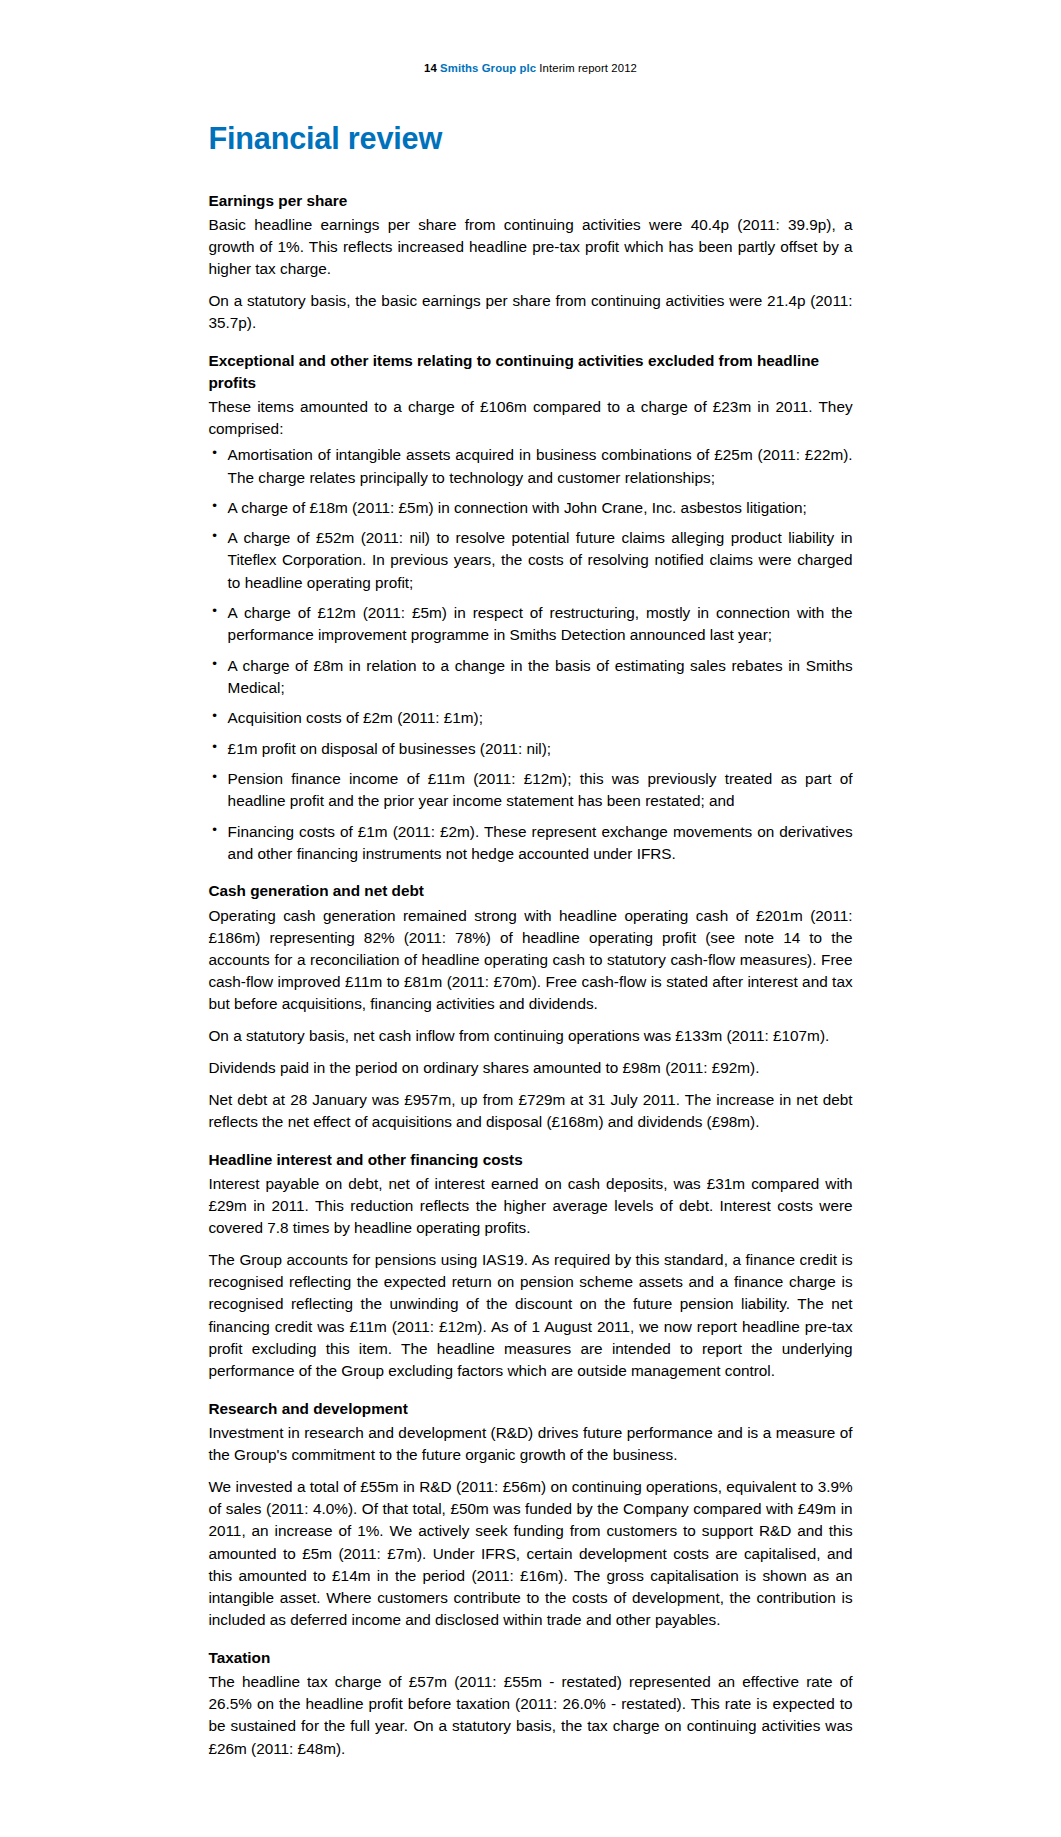14 Smiths Group plc Interim report 2012
Financial review
Earnings per share
Basic headline earnings per share from continuing activities were 40.4p (2011: 39.9p), a growth of 1%. This reflects increased headline pre-tax profit which has been partly offset by a higher tax charge.
On a statutory basis, the basic earnings per share from continuing activities were 21.4p (2011: 35.7p).
Exceptional and other items relating to continuing activities excluded from headline profits
These items amounted to a charge of £106m compared to a charge of £23m in 2011. They comprised:
Amortisation of intangible assets acquired in business combinations of £25m (2011: £22m). The charge relates principally to technology and customer relationships;
A charge of £18m (2011: £5m) in connection with John Crane, Inc. asbestos litigation;
A charge of £52m (2011: nil) to resolve potential future claims alleging product liability in Titeflex Corporation. In previous years, the costs of resolving notified claims were charged to headline operating profit;
A charge of £12m (2011: £5m) in respect of restructuring, mostly in connection with the performance improvement programme in Smiths Detection announced last year;
A charge of £8m in relation to a change in the basis of estimating sales rebates in Smiths Medical;
Acquisition costs of £2m (2011: £1m);
£1m profit on disposal of businesses (2011: nil);
Pension finance income of £11m (2011: £12m); this was previously treated as part of headline profit and the prior year income statement has been restated; and
Financing costs of £1m (2011: £2m). These represent exchange movements on derivatives and other financing instruments not hedge accounted under IFRS.
Cash generation and net debt
Operating cash generation remained strong with headline operating cash of £201m (2011: £186m) representing 82% (2011: 78%) of headline operating profit (see note 14 to the accounts for a reconciliation of headline operating cash to statutory cash-flow measures). Free cash-flow improved £11m to £81m (2011: £70m). Free cash-flow is stated after interest and tax but before acquisitions, financing activities and dividends.
On a statutory basis, net cash inflow from continuing operations was £133m (2011: £107m).
Dividends paid in the period on ordinary shares amounted to £98m (2011: £92m).
Net debt at 28 January was £957m, up from £729m at 31 July 2011. The increase in net debt reflects the net effect of acquisitions and disposal (£168m) and dividends (£98m).
Headline interest and other financing costs
Interest payable on debt, net of interest earned on cash deposits, was £31m compared with £29m in 2011. This reduction reflects the higher average levels of debt. Interest costs were covered 7.8 times by headline operating profits.
The Group accounts for pensions using IAS19. As required by this standard, a finance credit is recognised reflecting the expected return on pension scheme assets and a finance charge is recognised reflecting the unwinding of the discount on the future pension liability. The net financing credit was £11m (2011: £12m). As of 1 August 2011, we now report headline pre-tax profit excluding this item. The headline measures are intended to report the underlying performance of the Group excluding factors which are outside management control.
Research and development
Investment in research and development (R&D) drives future performance and is a measure of the Group's commitment to the future organic growth of the business.
We invested a total of £55m in R&D (2011: £56m) on continuing operations, equivalent to 3.9% of sales (2011: 4.0%). Of that total, £50m was funded by the Company compared with £49m in 2011, an increase of 1%. We actively seek funding from customers to support R&D and this amounted to £5m (2011: £7m). Under IFRS, certain development costs are capitalised, and this amounted to £14m in the period (2011: £16m). The gross capitalisation is shown as an intangible asset. Where customers contribute to the costs of development, the contribution is included as deferred income and disclosed within trade and other payables.
Taxation
The headline tax charge of £57m (2011: £55m - restated) represented an effective rate of 26.5% on the headline profit before taxation (2011: 26.0% - restated). This rate is expected to be sustained for the full year. On a statutory basis, the tax charge on continuing activities was £26m (2011: £48m).